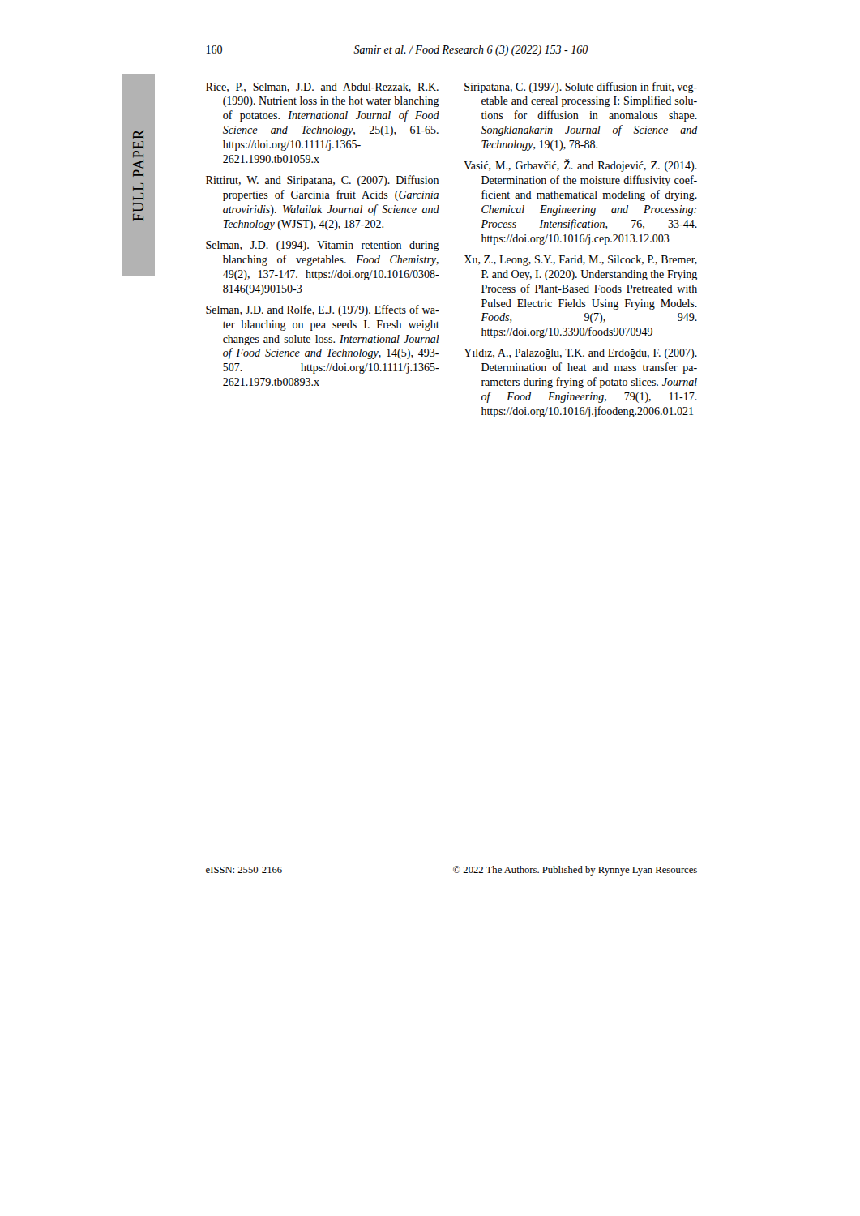FULL PAPER
160
Samir et al. / Food Research 6 (3) (2022) 153 - 160
Rice, P., Selman, J.D. and Abdul-Rezzak, R.K. (1990). Nutrient loss in the hot water blanching of potatoes. International Journal of Food Science and Technology, 25(1), 61-65. https://doi.org/10.1111/j.1365-2621.1990.tb01059.x
Rittirut, W. and Siripatana, C. (2007). Diffusion properties of Garcinia fruit Acids (Garcinia atroviridis). Walailak Journal of Science and Technology (WJST), 4(2), 187-202.
Selman, J.D. (1994). Vitamin retention during blanching of vegetables. Food Chemistry, 49(2), 137-147. https://doi.org/10.1016/0308-8146(94)90150-3
Selman, J.D. and Rolfe, E.J. (1979). Effects of water blanching on pea seeds I. Fresh weight changes and solute loss. International Journal of Food Science and Technology, 14(5), 493-507. https://doi.org/10.1111/j.1365-2621.1979.tb00893.x
Siripatana, C. (1997). Solute diffusion in fruit, vegetable and cereal processing I: Simplified solutions for diffusion in anomalous shape. Songklanakarin Journal of Science and Technology, 19(1), 78-88.
Vasić, M., Grbavčić, Ž. and Radojević, Z. (2014). Determination of the moisture diffusivity coefficient and mathematical modeling of drying. Chemical Engineering and Processing: Process Intensification, 76, 33-44. https://doi.org/10.1016/j.cep.2013.12.003
Xu, Z., Leong, S.Y., Farid, M., Silcock, P., Bremer, P. and Oey, I. (2020). Understanding the Frying Process of Plant-Based Foods Pretreated with Pulsed Electric Fields Using Frying Models. Foods, 9(7), 949. https://doi.org/10.3390/foods9070949
Yıldız, A., Palazoğlu, T.K. and Erdoğdu, F. (2007). Determination of heat and mass transfer parameters during frying of potato slices. Journal of Food Engineering, 79(1), 11-17. https://doi.org/10.1016/j.jfoodeng.2006.01.021
eISSN: 2550-2166
© 2022 The Authors. Published by Rynnye Lyan Resources